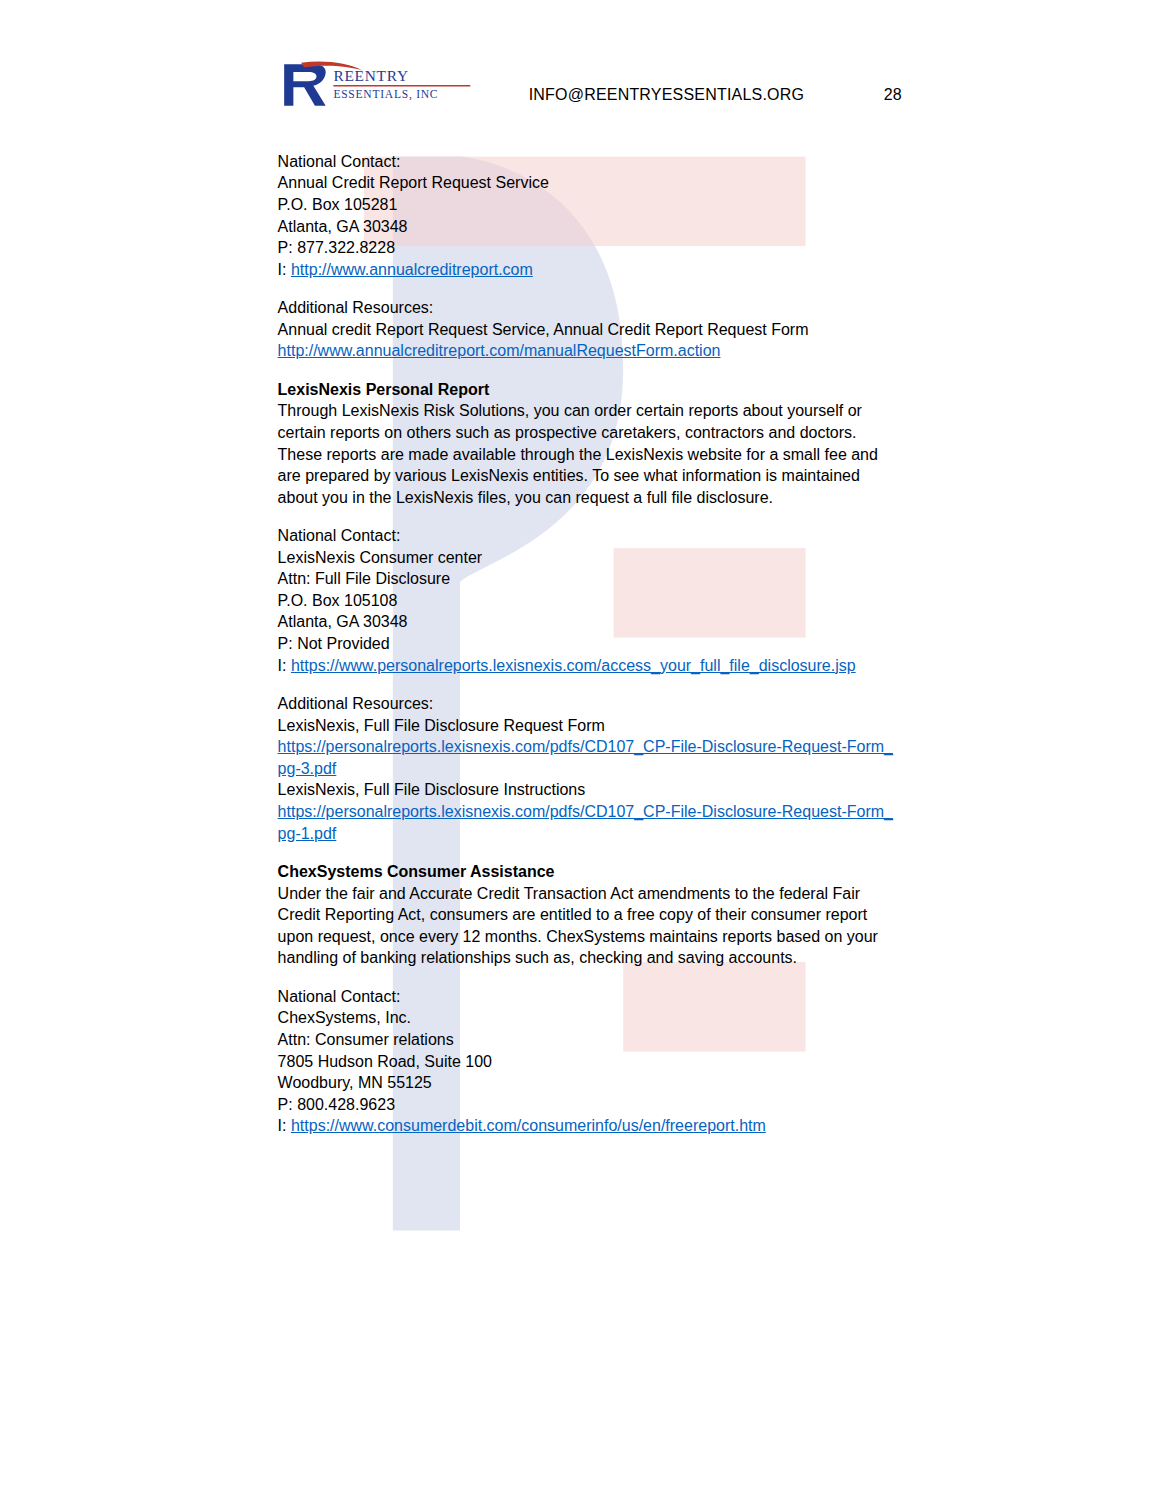REENTRY ESSENTIALS, INC
INFO@REENTRYESSENTIALS.ORG
28
National Contact:
Annual Credit Report Request Service
P.O. Box 105281
Atlanta, GA 30348
P: 877.322.8228
I: http://www.annualcreditreport.com
Additional Resources:
Annual credit Report Request Service, Annual Credit Report Request Form
http://www.annualcreditreport.com/manualRequestForm.action
LexisNexis Personal Report
Through LexisNexis Risk Solutions, you can order certain reports about yourself or certain reports on others such as prospective caretakers, contractors and doctors. These reports are made available through the LexisNexis website for a small fee and are prepared by various LexisNexis entities. To see what information is maintained about you in the LexisNexis files, you can request a full file disclosure.
National Contact:
LexisNexis Consumer center
Attn: Full File Disclosure
P.O. Box 105108
Atlanta, GA 30348
P: Not Provided
I: https://www.personalreports.lexisnexis.com/access_your_full_file_disclosure.jsp
Additional Resources:
LexisNexis, Full File Disclosure Request Form
https://personalreports.lexisnexis.com/pdfs/CD107_CP-File-Disclosure-Request-Form_pg-3.pdf
LexisNexis, Full File Disclosure Instructions
https://personalreports.lexisnexis.com/pdfs/CD107_CP-File-Disclosure-Request-Form_pg-1.pdf
ChexSystems Consumer Assistance
Under the fair and Accurate Credit Transaction Act amendments to the federal Fair Credit Reporting Act, consumers are entitled to a free copy of their consumer report upon request, once every 12 months. ChexSystems maintains reports based on your handling of banking relationships such as, checking and saving accounts.
National Contact:
ChexSystems, Inc.
Attn: Consumer relations
7805 Hudson Road, Suite 100
Woodbury, MN 55125
P: 800.428.9623
I: https://www.consumerdebit.com/consumerinfo/us/en/freereport.htm